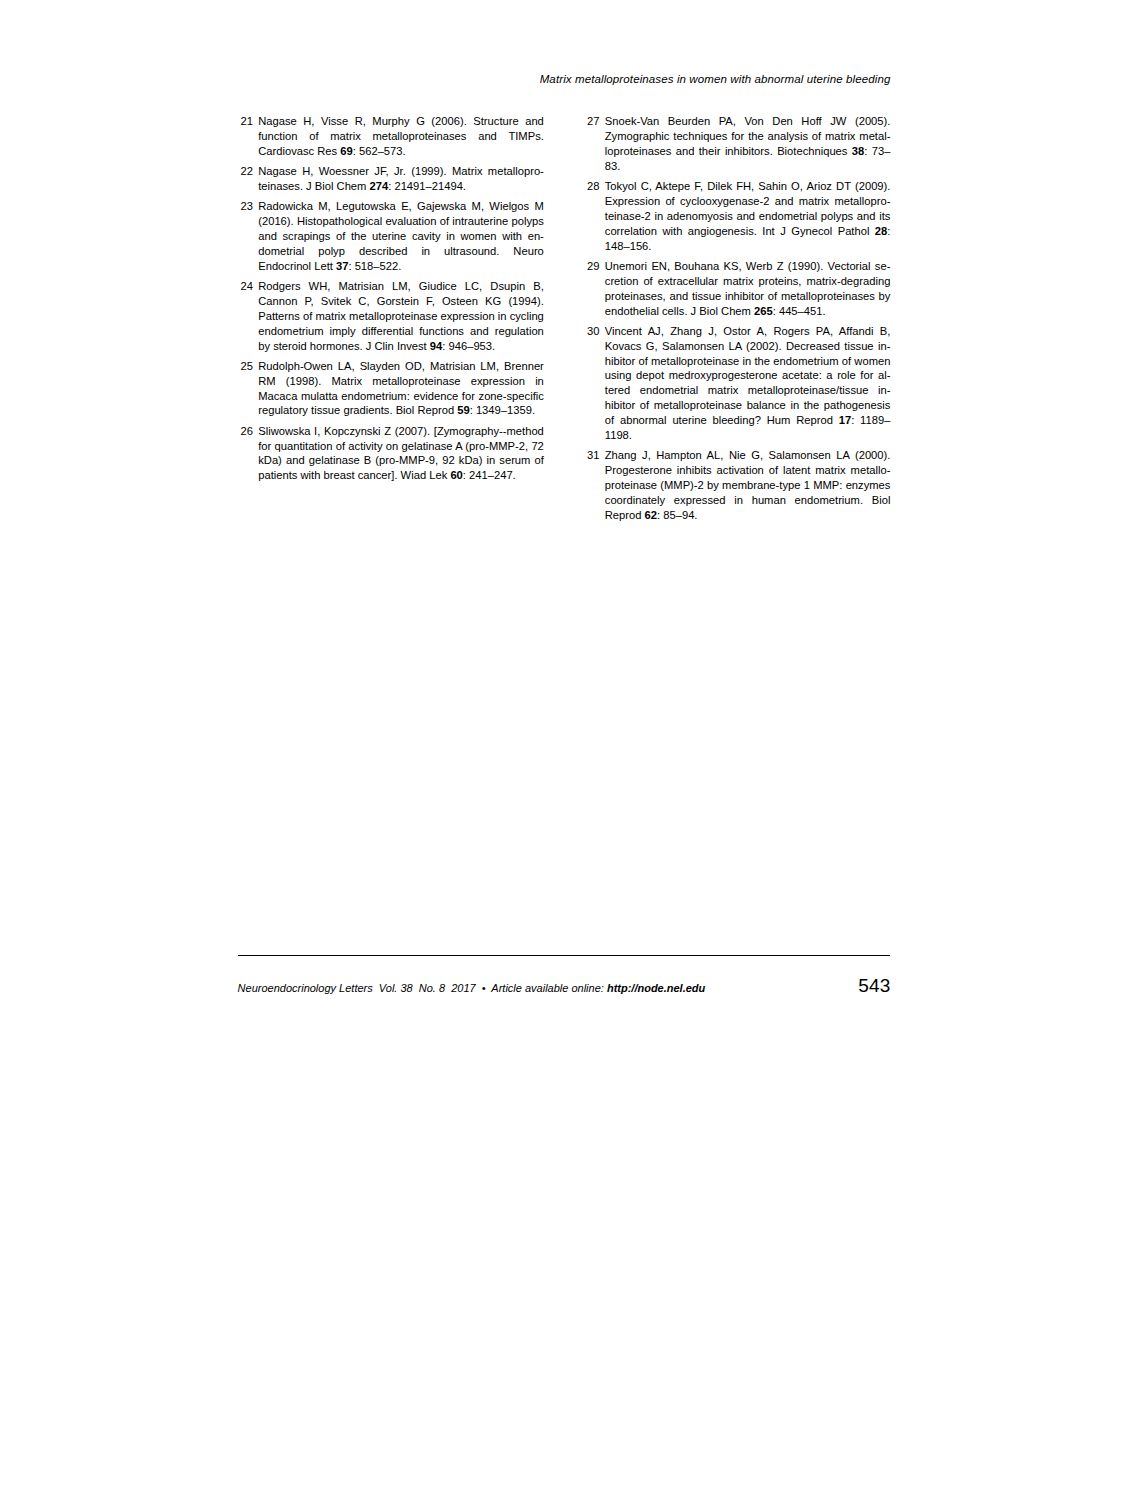Matrix metalloproteinases in women with abnormal uterine bleeding
21 Nagase H, Visse R, Murphy G (2006). Structure and function of matrix metalloproteinases and TIMPs. Cardiovasc Res 69: 562–573.
22 Nagase H, Woessner JF, Jr. (1999). Matrix metalloproteinases. J Biol Chem 274: 21491–21494.
23 Radowicka M, Legutowska E, Gajewska M, Wielgos M (2016). Histopathological evaluation of intrauterine polyps and scrapings of the uterine cavity in women with endometrial polyp described in ultrasound. Neuro Endocrinol Lett 37: 518–522.
24 Rodgers WH, Matrisian LM, Giudice LC, Dsupin B, Cannon P, Svitek C, Gorstein F, Osteen KG (1994). Patterns of matrix metalloproteinase expression in cycling endometrium imply differential functions and regulation by steroid hormones. J Clin Invest 94: 946–953.
25 Rudolph-Owen LA, Slayden OD, Matrisian LM, Brenner RM (1998). Matrix metalloproteinase expression in Macaca mulatta endometrium: evidence for zone-specific regulatory tissue gradients. Biol Reprod 59: 1349–1359.
26 Sliwowska I, Kopczynski Z (2007). [Zymography--method for quantitation of activity on gelatinase A (pro-MMP-2, 72 kDa) and gelatinase B (pro-MMP-9, 92 kDa) in serum of patients with breast cancer]. Wiad Lek 60: 241–247.
27 Snoek-Van Beurden PA, Von Den Hoff JW (2005). Zymographic techniques for the analysis of matrix metalloproteinases and their inhibitors. Biotechniques 38: 73–83.
28 Tokyol C, Aktepe F, Dilek FH, Sahin O, Arioz DT (2009). Expression of cyclooxygenase-2 and matrix metalloproteinase-2 in adenomyosis and endometrial polyps and its correlation with angiogenesis. Int J Gynecol Pathol 28: 148–156.
29 Unemori EN, Bouhana KS, Werb Z (1990). Vectorial secretion of extracellular matrix proteins, matrix-degrading proteinases, and tissue inhibitor of metalloproteinases by endothelial cells. J Biol Chem 265: 445–451.
30 Vincent AJ, Zhang J, Ostor A, Rogers PA, Affandi B, Kovacs G, Salamonsen LA (2002). Decreased tissue inhibitor of metalloproteinase in the endometrium of women using depot medroxyprogesterone acetate: a role for altered endometrial matrix metalloproteinase/tissue inhibitor of metalloproteinase balance in the pathogenesis of abnormal uterine bleeding? Hum Reprod 17: 1189–1198.
31 Zhang J, Hampton AL, Nie G, Salamonsen LA (2000). Progesterone inhibits activation of latent matrix metalloproteinase (MMP)-2 by membrane-type 1 MMP: enzymes coordinately expressed in human endometrium. Biol Reprod 62: 85–94.
Neuroendocrinology Letters Vol. 38 No. 8 2017 • Article available online: http://node.nel.edu
543